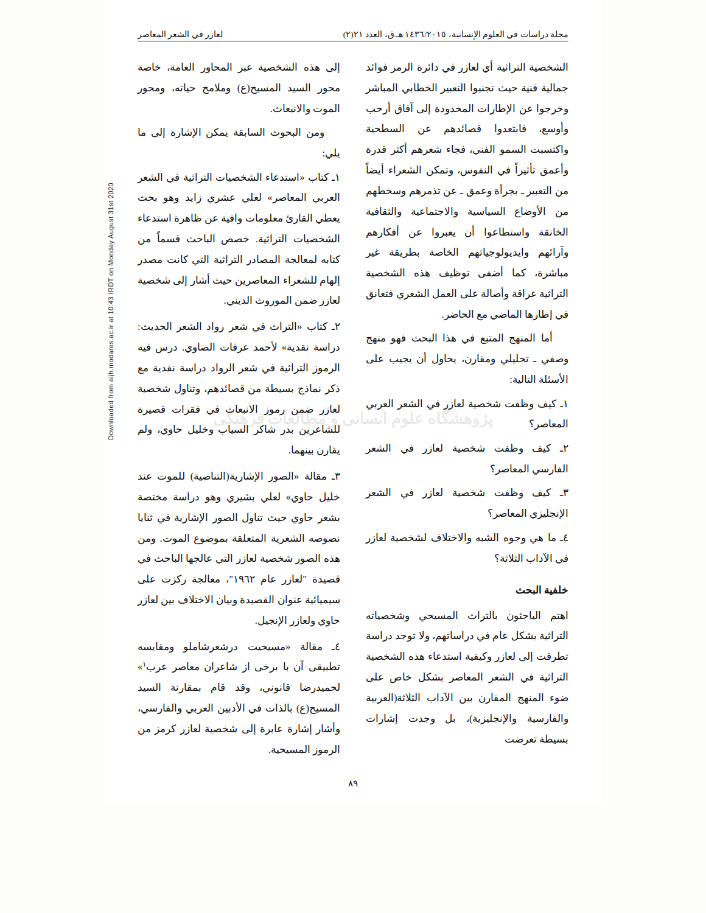Downloaded from aijh.modares.ac.ir at 10:43 IRDT on Monday August 31st 2020
مجلة دراسات في العلوم الإنسانية، ١٤٣٦/٢٠١٥ هـ.ق، العدد ٢١(٢)
لعازر في الشعر المعاصر
پژوهشگاه علوم انسانی و مطالعات فرهنگی
الشخصية التراثية أي لعازر في دائرة الرمز فوائد جمالية فنية حيث تجنبوا التعبير الخطابي المباشر وخرجوا عن الإطارات المحدودة إلى آفاق أرحب وأوسع، فابتعدوا قصائدهم عن السطحية واكتسبت السمو الفني، فجاء شعرهم أكثر قدرة وأعمق تأثيراً في النفوس، وتمكن الشعراء أيضاً من التعبير ـ بجرأة وعمق ـ عن تذمرهم وسخطهم من الأوضاع السياسية والاجتماعية والثقافية الخانقة واستطاعوا أن يعبروا عن أفكارهم وآرائهم وايديولوجياتهم الخاصة بطريقة غير مباشرة، كما أضفى توظيف هذه الشخصية التراثية عراقة وأصالة على العمل الشعري فتعانق في إطارها الماضي مع الحاضر.
أما المنهج المتبع في هذا البحث فهو منهج وصفي ـ تحليلي ومقارن، يحاول أن يجيب على الأسئلة التالية:
١ـ كيف وظفت شخصية لعازر في الشعر العربي المعاصر؟
٢ـ كيف وظفت شخصية لعازر في الشعر الفارسي المعاصر؟
٣ـ كيف وظفت شخصية لعازر في الشعر الإنجليزي المعاصر؟
٤ـ ما هي وجوه الشبه والاختلاف لشخصية لعازر في الآداب الثلاثة؟
خلفية البحث
اهتم الباحثون بالتراث المسيحي وشخصياته التراثية بشكل عام في دراساتهم، ولا توجد دراسة تطرقت إلى لعازر وكيفية استدعاء هذه الشخصية التراثية في الشعر المعاصر بشكل خاص على ضوء المنهج المقارن بين الآداب الثلاثة(العربية والفارسية والإنجليزية)، بل وجدت إشارات بسيطة تعرضت
إلى هذه الشخصية عبر المحاور العامة، خاصة محور السيد المسيح(ع) وملامح حياته، ومحور الموت والانبعاث.
ومن البحوث السابقة يمكن الإشارة إلى ما يلي:
١ـ كتاب «استدعاء الشخصيات التراثية في الشعر العربي المعاصر» لعلي عشري زايد وهو بحث يعطي القارئ معلومات وافية عن ظاهرة استدعاء الشخصيات التراثية. خصص الباحث قسماً من كتابه لمعالجة المصادر التراثية التي كانت مصدر إلهام للشعراء المعاصرين حيث أشار إلى شخصية لعازر ضمن الموروث الديني.
٢ـ كتاب «التراث في شعر رواد الشعر الحديث: دراسة نقدية» لأحمد عرفات الضاوي. درس فيه الرموز التراثية في شعر الرواد دراسة نقدية مع ذكر نماذج بسيطة من قصائدهم، وتناول شخصية لعازر ضمن رموز الانبعاث في فقرات قصيرة للشاعرين بدر شاكر السياب وخليل حاوي، ولم يقارن بينهما.
٣ـ مقالة «الصور الإشارية(التناصية) للموت عند خليل حاوي» لعلي بشيري وهو دراسة مختصة بشعر حاوي حيث تناول الصور الإشارية في ثنايا نصوصه الشعرية المتعلقة بموضوع الموت. ومن هذه الصور شخصية لعازر التي عالجها الباحث في قصيدة "لعازر عام ١٩٦٢"، معالجة ركزت على سيميائية عنوان القصيدة وبيان الاختلاف بين لعازر حاوي ولعازر الإنجيل.
٤ـ مقالة «مسيحيت درشعرشاملو ومقايسه تطبيقى آن با برخى از شاعران معاصر عرب١» لحميدرضا قانوني، وقد قام بمقارنة السيد المسيح(ع) بالذات في الأدبين العربي والفارسي، وأشار إشارة عابرة إلى شخصية لعازر كرمز من الرموز المسيحية.
٨٩